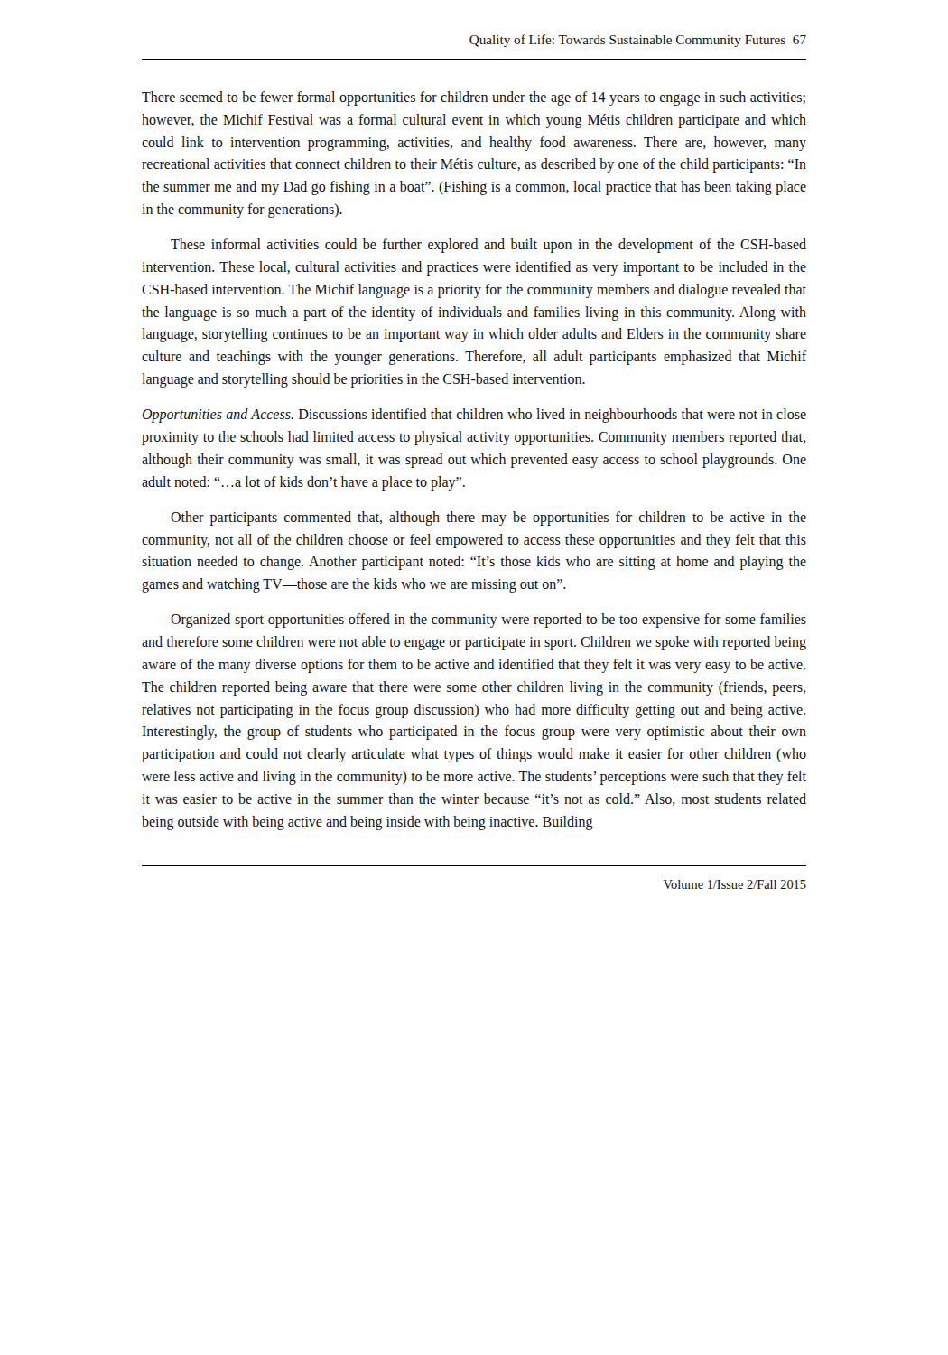Quality of Life: Towards Sustainable Community Futures67
There seemed to be fewer formal opportunities for children under the age of 14 years to engage in such activities; however, the Michif Festival was a formal cultural event in which young Métis children participate and which could link to intervention programming, activities, and healthy food awareness. There are, however, many recreational activities that connect children to their Métis culture, as described by one of the child participants: “In the summer me and my Dad go fishing in a boat”. (Fishing is a common, local practice that has been taking place in the community for generations).
These informal activities could be further explored and built upon in the development of the CSH-based intervention. These local, cultural activities and practices were identified as very important to be included in the CSH-based intervention. The Michif language is a priority for the community members and dialogue revealed that the language is so much a part of the identity of individuals and families living in this community. Along with language, storytelling continues to be an important way in which older adults and Elders in the community share culture and teachings with the younger generations. Therefore, all adult participants emphasized that Michif language and storytelling should be priorities in the CSH-based intervention.
Opportunities and Access. Discussions identified that children who lived in neighbourhoods that were not in close proximity to the schools had limited access to physical activity opportunities. Community members reported that, although their community was small, it was spread out which prevented easy access to school playgrounds. One adult noted: “…a lot of kids don’t have a place to play”.
Other participants commented that, although there may be opportunities for children to be active in the community, not all of the children choose or feel empowered to access these opportunities and they felt that this situation needed to change. Another participant noted: “It’s those kids who are sitting at home and playing the games and watching TV—those are the kids who we are missing out on”.
Organized sport opportunities offered in the community were reported to be too expensive for some families and therefore some children were not able to engage or participate in sport. Children we spoke with reported being aware of the many diverse options for them to be active and identified that they felt it was very easy to be active. The children reported being aware that there were some other children living in the community (friends, peers, relatives not participating in the focus group discussion) who had more difficulty getting out and being active. Interestingly, the group of students who participated in the focus group were very optimistic about their own participation and could not clearly articulate what types of things would make it easier for other children (who were less active and living in the community) to be more active. The students’ perceptions were such that they felt it was easier to be active in the summer than the winter because “it’s not as cold.” Also, most students related being outside with being active and being inside with being inactive. Building
Volume 1/Issue 2/Fall 2015